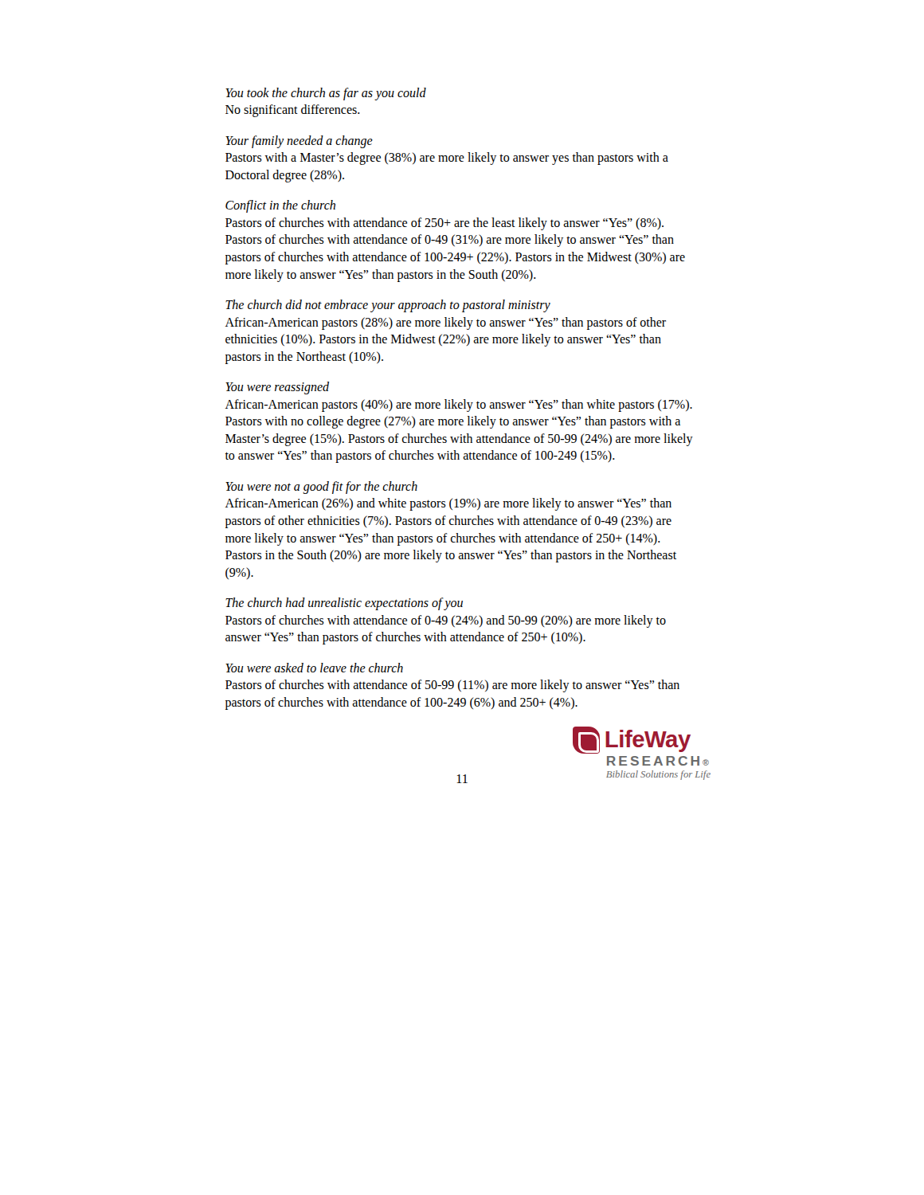You took the church as far as you could
No significant differences.
Your family needed a change
Pastors with a Master’s degree (38%) are more likely to answer yes than pastors with a Doctoral degree (28%).
Conflict in the church
Pastors of churches with attendance of 250+ are the least likely to answer “Yes” (8%). Pastors of churches with attendance of 0-49 (31%) are more likely to answer “Yes” than pastors of churches with attendance of 100-249+ (22%). Pastors in the Midwest (30%) are more likely to answer “Yes” than pastors in the South (20%).
The church did not embrace your approach to pastoral ministry
African-American pastors (28%) are more likely to answer “Yes” than pastors of other ethnicities (10%). Pastors in the Midwest (22%) are more likely to answer “Yes” than pastors in the Northeast (10%).
You were reassigned
African-American pastors (40%) are more likely to answer “Yes” than white pastors (17%). Pastors with no college degree (27%) are more likely to answer “Yes” than pastors with a Master’s degree (15%). Pastors of churches with attendance of 50-99 (24%) are more likely to answer “Yes” than pastors of churches with attendance of 100-249 (15%).
You were not a good fit for the church
African-American (26%) and white pastors (19%) are more likely to answer “Yes” than pastors of other ethnicities (7%). Pastors of churches with attendance of 0-49 (23%) are more likely to answer “Yes” than pastors of churches with attendance of 250+ (14%). Pastors in the South (20%) are more likely to answer “Yes” than pastors in the Northeast (9%).
The church had unrealistic expectations of you
Pastors of churches with attendance of 0-49 (24%) and 50-99 (20%) are more likely to answer “Yes” than pastors of churches with attendance of 250+ (10%).
You were asked to leave the church
Pastors of churches with attendance of 50-99 (11%) are more likely to answer “Yes” than pastors of churches with attendance of 100-249 (6%) and 250+ (4%).
11
LifeWay
RESEARCH®
Biblical Solutions for Life